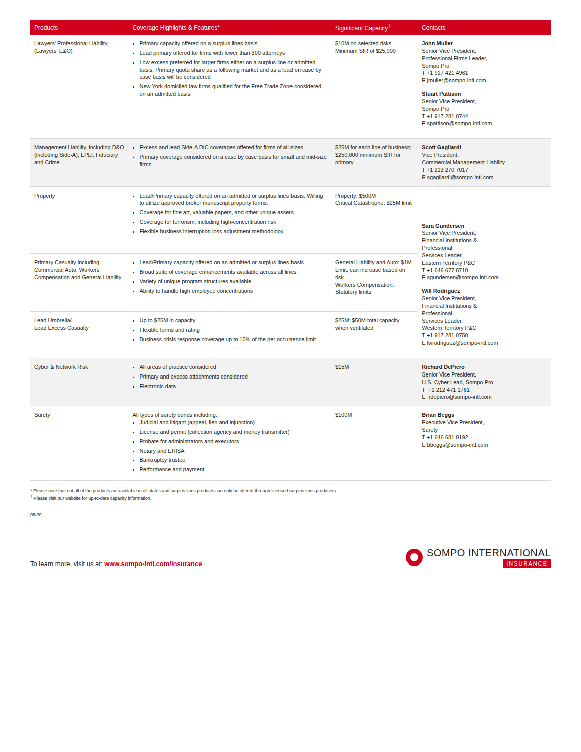| Products | Coverage Highlights & Features* | Significant Capacity † | Contacts |
| --- | --- | --- | --- |
| Lawyers' Professional Liability (Lawyers' E&O) | Primary capacity offered on a surplus lines basis Lead primary offered for firms with fewer than 300 attorneys Low excess preferred for larger firms either on a surplus line or admitted basis; Primary quota share as a following market and as a lead on case by case basis will be considered New York domiciled law firms qualified for the Free Trade Zone considered on an admitted basis | $10M on selected risks Minimum SIR of $25,000 | John Muller Senior Vice President, Professional Firms Leader, Sompo Pro T +1 917 421 4961 E jmuller@sompo-intl.com Stuart Pattison Senior Vice President, Sompo Pro T +1 917 281 0744 E spattison@sompo-intl.com |
| Management Liability, including D&O (including Side-A), EPLI, Fiduciary and Crime | Excess and lead Side-A DIC coverages offered for firms of all sizes Primary coverage considered on a case by case basis for small and mid-size firms | $25M for each line of business; $250,000 minimum SIR for primary | Scott Gagliardi Vice President, Commercial Management Liability T +1 213 270 7017 E sgagliardi@sompo-intl.com |
| Property | Lead/Primary capacity offered on an admitted or surplus lines basis. Willing to utilize approved broker manuscript property forms. Coverage for fine art, valuable papers, and other unique assets Coverage for terrorism, including high-concentration risk Flexible business interruption loss adjustment methodology | Property: $500M Critical Catastrophe: $25M limit | Sara Gundersen Senior Vice President, Financial Institutions & Professional Services Leader, Eastern Territory P&C T +1 646 677 8710 E sgundersen@sompo-intl.com Will Rodriguez Senior Vice President, Financial Institutions & Professional Services Leader, Western Territory P&C T +1 917 281 0750 E lwrodriguez@sompo-intl.com |
| Primary Casualty including Commercial Auto, Workers Compensation and General Liability | Lead/Primary capacity offered on an admitted or surplus lines basis Broad suite of coverage enhancements available across all lines Variety of unique program structures available Ability to handle high employee concentrations | General Liability and Auto: $1M Limit, can increase based on risk Workers Compensation: Statutory limits |
| Lead Umbrella/ Lead Excess Casualty | Up to $25M in capacity Flexible forms and rating Business crisis response coverage up to 10% of the per occurrence limit | $25M; $50M total capacity when ventilated |
| Cyber & Network Risk | All areas of practice considered Primary and excess attachments considered Electronic data | $15M | Richard DePiero Senior Vice President, U.S. Cyber Lead, Sompo Pro T +1 212 471 1761 E rdepiero@sompo-intl.com |
| Surety | All types of surety bonds including: Judicial and litigant (appeal, lien and injunction) License and permit (collection agency and money transmitter) Probate for administrators and executors Notary and ERISA Bankruptcy trustee Performance and payment | $100M | Brian Beggs Executive Vice President, Surety T +1 646 681 0192 E bbeggs@sompo-intl.com |
* Please note that not all of the products are available in all states and surplus lines products can only be offered through licensed surplus lines producers.
† Please visit our website for up-to-date capacity information.
08/20
To learn more, visit us at: www.sompo-intl.com/insurance
SOMPO INTERNATIONAL
INSURANCE